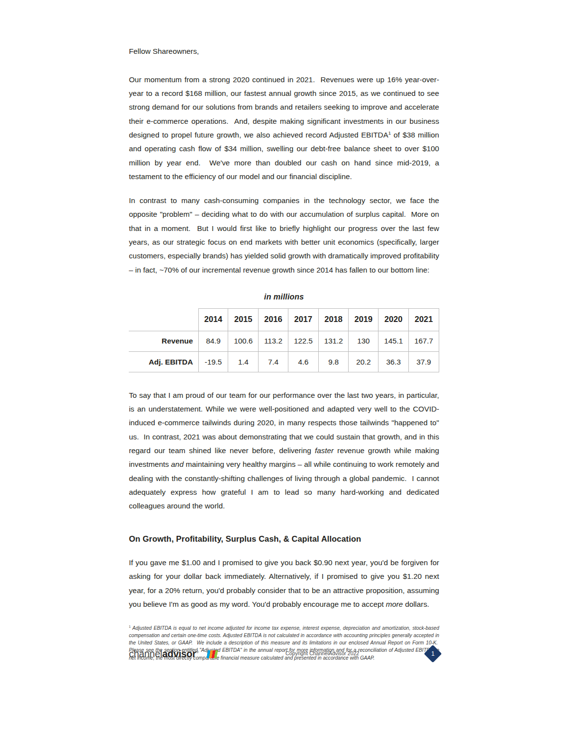Fellow Shareowners,
Our momentum from a strong 2020 continued in 2021. Revenues were up 16% year-over-year to a record $168 million, our fastest annual growth since 2015, as we continued to see strong demand for our solutions from brands and retailers seeking to improve and accelerate their e-commerce operations. And, despite making significant investments in our business designed to propel future growth, we also achieved record Adjusted EBITDA1 of $38 million and operating cash flow of $34 million, swelling our debt-free balance sheet to over $100 million by year end. We've more than doubled our cash on hand since mid-2019, a testament to the efficiency of our model and our financial discipline.
In contrast to many cash-consuming companies in the technology sector, we face the opposite "problem" – deciding what to do with our accumulation of surplus capital. More on that in a moment. But I would first like to briefly highlight our progress over the last few years, as our strategic focus on end markets with better unit economics (specifically, larger customers, especially brands) has yielded solid growth with dramatically improved profitability – in fact, ~70% of our incremental revenue growth since 2014 has fallen to our bottom line:
in millions
| | 2014 | 2015 | 2016 | 2017 | 2018 | 2019 | 2020 | 2021 |
| --- | --- | --- | --- | --- | --- | --- | --- | --- |
| Revenue | 84.9 | 100.6 | 113.2 | 122.5 | 131.2 | 130 | 145.1 | 167.7 |
| Adj. EBITDA | -19.5 | 1.4 | 7.4 | 4.6 | 9.8 | 20.2 | 36.3 | 37.9 |
To say that I am proud of our team for our performance over the last two years, in particular, is an understatement. While we were well-positioned and adapted very well to the COVID-induced e-commerce tailwinds during 2020, in many respects those tailwinds "happened to" us. In contrast, 2021 was about demonstrating that we could sustain that growth, and in this regard our team shined like never before, delivering faster revenue growth while making investments and maintaining very healthy margins – all while continuing to work remotely and dealing with the constantly-shifting challenges of living through a global pandemic. I cannot adequately express how grateful I am to lead so many hard-working and dedicated colleagues around the world.
On Growth, Profitability, Surplus Cash, & Capital Allocation
If you gave me $1.00 and I promised to give you back $0.90 next year, you'd be forgiven for asking for your dollar back immediately. Alternatively, if I promised to give you $1.20 next year, for a 20% return, you'd probably consider that to be an attractive proposition, assuming you believe I'm as good as my word. You'd probably encourage me to accept more dollars.
1 Adjusted EBITDA is equal to net income adjusted for income tax expense, interest expense, depreciation and amortization, stock-based compensation and certain one-time costs. Adjusted EBITDA is not calculated in accordance with accounting principles generally accepted in the United States, or GAAP. We include a description of this measure and its limitations in our enclosed Annual Report on Form 10-K. Please see the section entitled "Adjusted EBITDA" in the annual report for more information and for a reconciliation of Adjusted EBITDA to net income, the most directly comparable financial measure calculated and presented in accordance with GAAP.
channel advisor®
Copyright ChannelAdvisor 2022
1